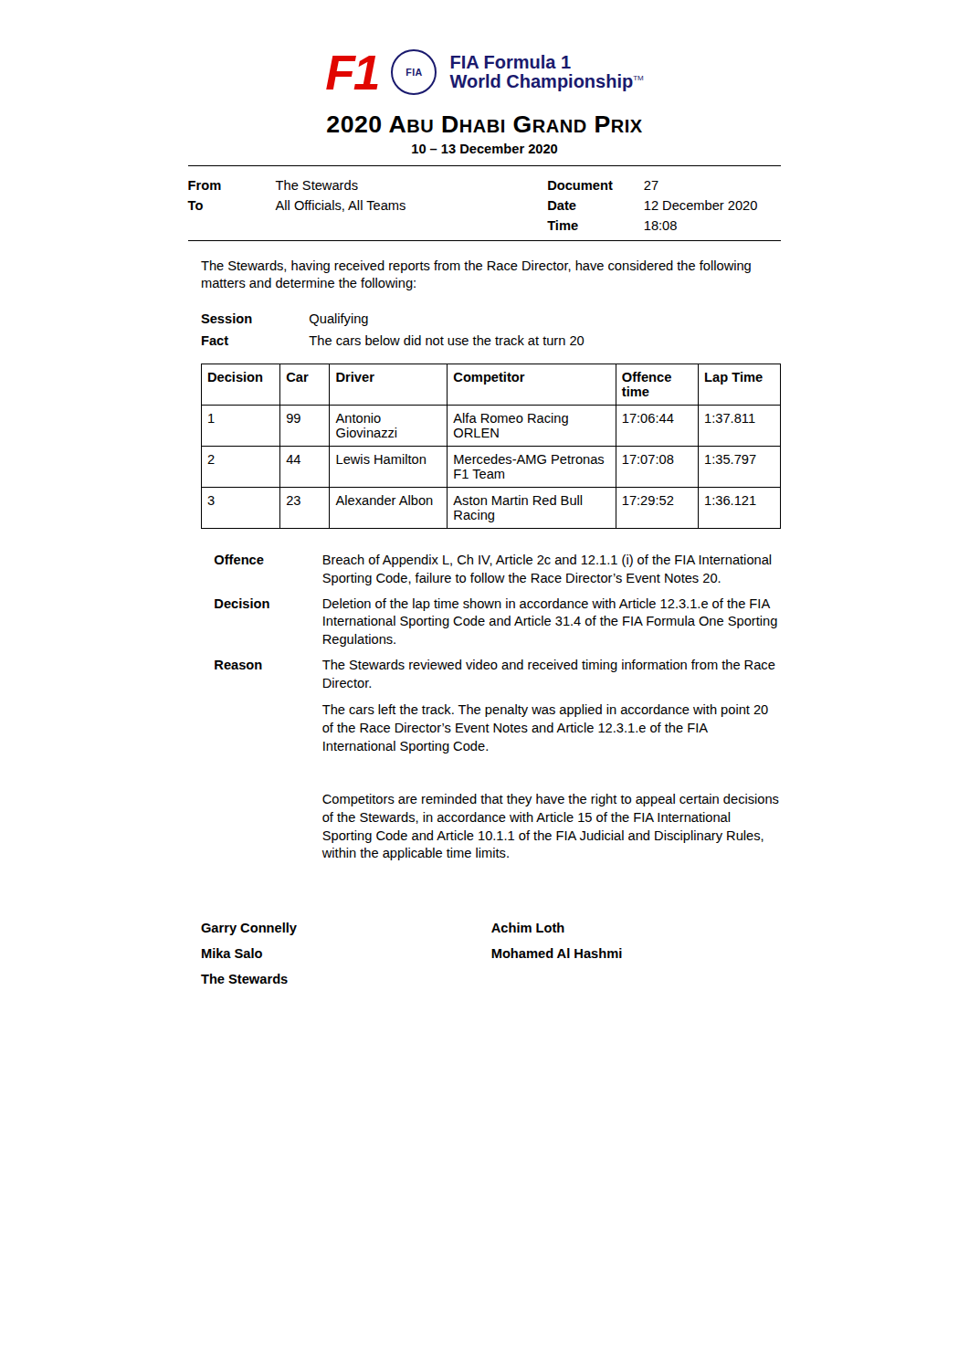F1 FIA FIA Formula 1
World ChampionshipTM
2020 ABU DHABI GRAND PRIX
10 – 13 December 2020
| From | The Stewards | Document | 27 |
| To | All Officials, All Teams | Date | 12 December 2020 |
| | | Time | 18:08 |
The Stewards, having received reports from the Race Director, have considered the following matters and determine the following:
| Session | Qualifying |
| Fact | The cars below did not use the track at turn 20 |
| Decision | Car | Driver | Competitor | Offence time | Lap Time |
| --- | --- | --- | --- | --- | --- |
| 1 | 99 | Antonio Giovinazzi | Alfa Romeo Racing ORLEN | 17:06:44 | 1:37.811 |
| 2 | 44 | Lewis Hamilton | Mercedes-AMG Petronas F1 Team | 17:07:08 | 1:35.797 |
| 3 | 23 | Alexander Albon | Aston Martin Red Bull Racing | 17:29:52 | 1:36.121 |
| Offence | Breach of Appendix L, Ch IV, Article 2c and 12.1.1 (i) of the FIA International Sporting Code, failure to follow the Race Director’s Event Notes 20. |
| Decision | Deletion of the lap time shown in accordance with Article 12.3.1.e of the FIA International Sporting Code and Article 31.4 of the FIA Formula One Sporting Regulations. |
| Reason | The Stewards reviewed video and received timing information from the Race Director. The cars left the track. The penalty was applied in accordance with point 20 of the Race Director’s Event Notes and Article 12.3.1.e of the FIA International Sporting Code. Competitors are reminded that they have the right to appeal certain decisions of the Stewards, in accordance with Article 15 of the FIA International Sporting Code and Article 10.1.1 of the FIA Judicial and Disciplinary Rules, within the applicable time limits. |
| Garry Connelly | Achim Loth |
| Mika Salo | Mohamed Al Hashmi |
| The Stewards | |